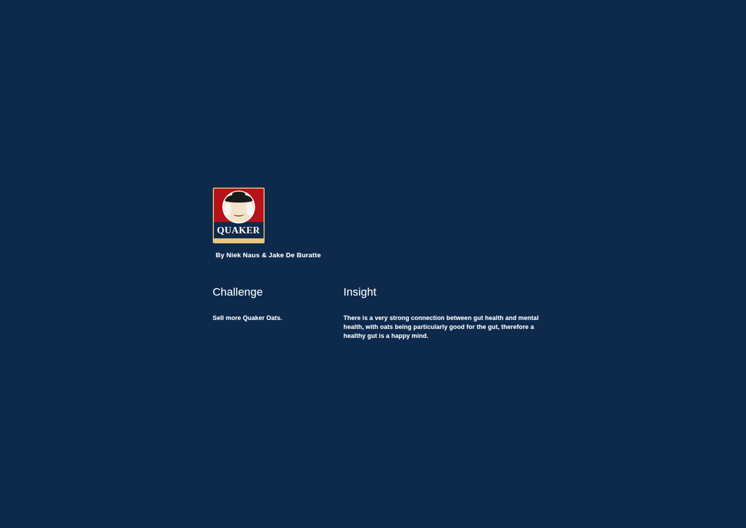QUAKER
By Niek Naus & Jake De Buratte
Challenge
Sell more Quaker Oats.
Insight
There is a very strong connection between gut health and mental health, with oats being particularly good for the gut, therefore a healthy gut is a happy mind.